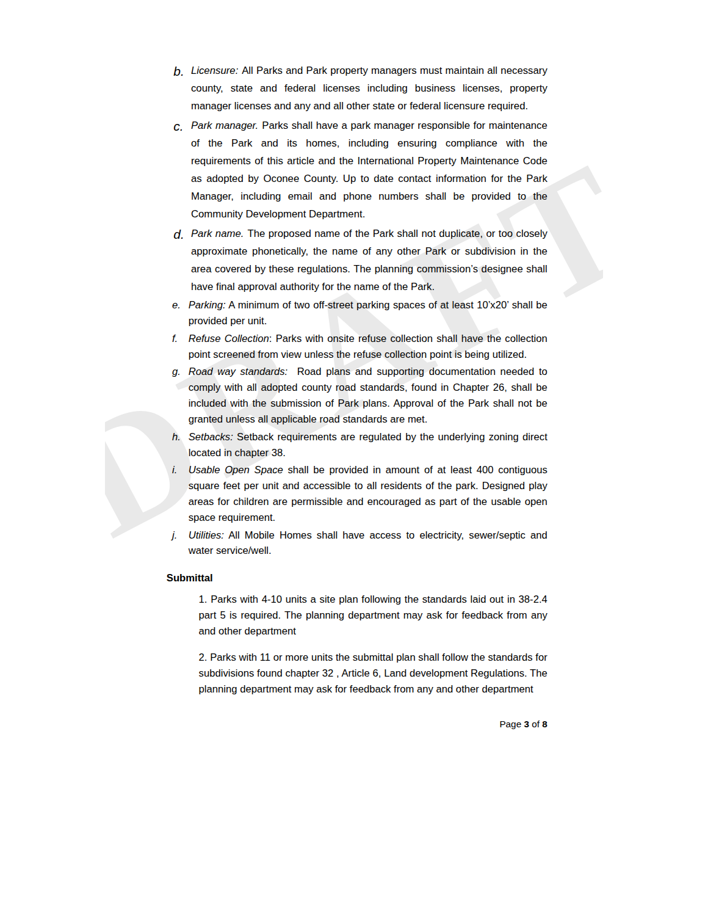DRAFT
b. Licensure: All Parks and Park property managers must maintain all necessary county, state and federal licenses including business licenses, property manager licenses and any and all other state or federal licensure required.
c. Park manager. Parks shall have a park manager responsible for maintenance of the Park and its homes, including ensuring compliance with the requirements of this article and the International Property Maintenance Code as adopted by Oconee County. Up to date contact information for the Park Manager, including email and phone numbers shall be provided to the Community Development Department.
d. Park name. The proposed name of the Park shall not duplicate, or too closely approximate phonetically, the name of any other Park or subdivision in the area covered by these regulations. The planning commission’s designee shall have final approval authority for the name of the Park.
e. Parking: A minimum of two off-street parking spaces of at least 10’x20’ shall be provided per unit.
f. Refuse Collection: Parks with onsite refuse collection shall have the collection point screened from view unless the refuse collection point is being utilized.
g. Road way standards: Road plans and supporting documentation needed to comply with all adopted county road standards, found in Chapter 26, shall be included with the submission of Park plans. Approval of the Park shall not be granted unless all applicable road standards are met.
h. Setbacks: Setback requirements are regulated by the underlying zoning direct located in chapter 38.
i. Usable Open Space shall be provided in amount of at least 400 contiguous square feet per unit and accessible to all residents of the park. Designed play areas for children are permissible and encouraged as part of the usable open space requirement.
j. Utilities: All Mobile Homes shall have access to electricity, sewer/septic and water service/well.
Submittal
1. Parks with 4-10 units a site plan following the standards laid out in 38-2.4 part 5 is required. The planning department may ask for feedback from any and other department
2. Parks with 11 or more units the submittal plan shall follow the standards for subdivisions found chapter 32 , Article 6, Land development Regulations. The planning department may ask for feedback from any and other department
Page 3 of 8